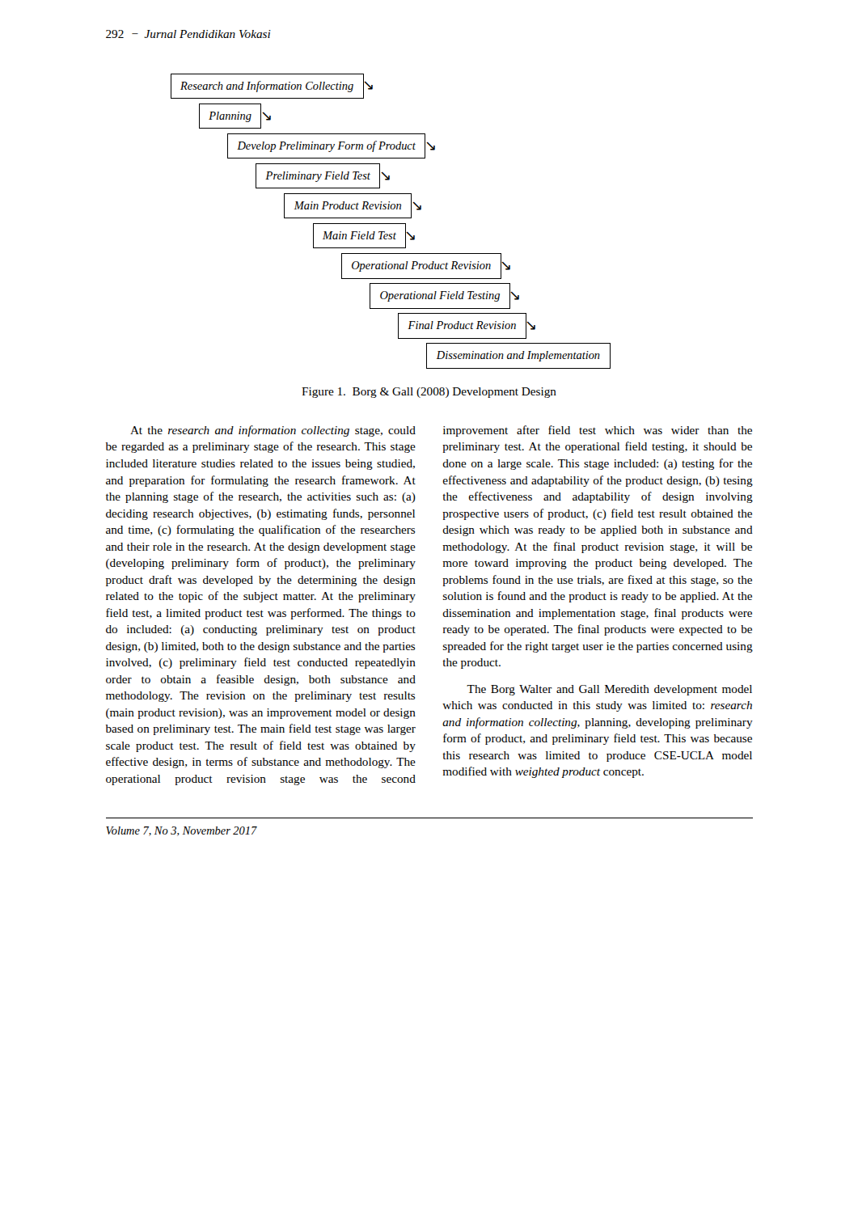292− Jurnal Pendidikan Vokasi
Research and Information Collecting
↘
Planning
↘
Develop Preliminary Form of Product
↘
Preliminary Field Test
↘
Main Product Revision
↘
Main Field Test
↘
Operational Product Revision
↘
Operational Field Testing
↘
Final Product Revision
↘
Dissemination and Implementation
Figure 1. Borg & Gall (2008) Development Design
At the research and information collecting stage, could be regarded as a preliminary stage of the research. This stage included literature studies related to the issues being studied, and preparation for formulating the research framework. At the planning stage of the research, the activities such as: (a) deciding research objectives, (b) estimating funds, personnel and time, (c) formulating the qualification of the researchers and their role in the research. At the design development stage (developing preliminary form of product), the preliminary product draft was developed by the determining the design related to the topic of the subject matter. At the preliminary field test, a limited product test was performed. The things to do included: (a) conducting preliminary test on product design, (b) limited, both to the design substance and the parties involved, (c) preliminary field test conducted repeatedlyin order to obtain a feasible design, both substance and methodology. The revision on the preliminary test results (main product revision), was an improvement model or design based on preliminary test. The main field test stage was larger scale product test. The result of field test was obtained by effective design, in terms of substance and methodology. The operational product revision stage was the second improvement after field test which was wider than the preliminary test. At the operational field testing, it should be done on a large scale. This stage included: (a) testing for the effectiveness and adaptability of the product design, (b) tesing the effectiveness and adaptability of design involving prospective users of product, (c) field test result obtained the design which was ready to be applied both in substance and methodology. At the final product revision stage, it will be more toward improving the product being developed. The problems found in the use trials, are fixed at this stage, so the solution is found and the product is ready to be applied. At the dissemination and implementation stage, final products were ready to be operated. The final products were expected to be spreaded for the right target user ie the parties concerned using the product.
The Borg Walter and Gall Meredith development model which was conducted in this study was limited to: research and information collecting, planning, developing preliminary form of product, and preliminary field test. This was because this research was limited to produce CSE-UCLA model modified with weighted product concept.
Volume 7, No 3, November 2017